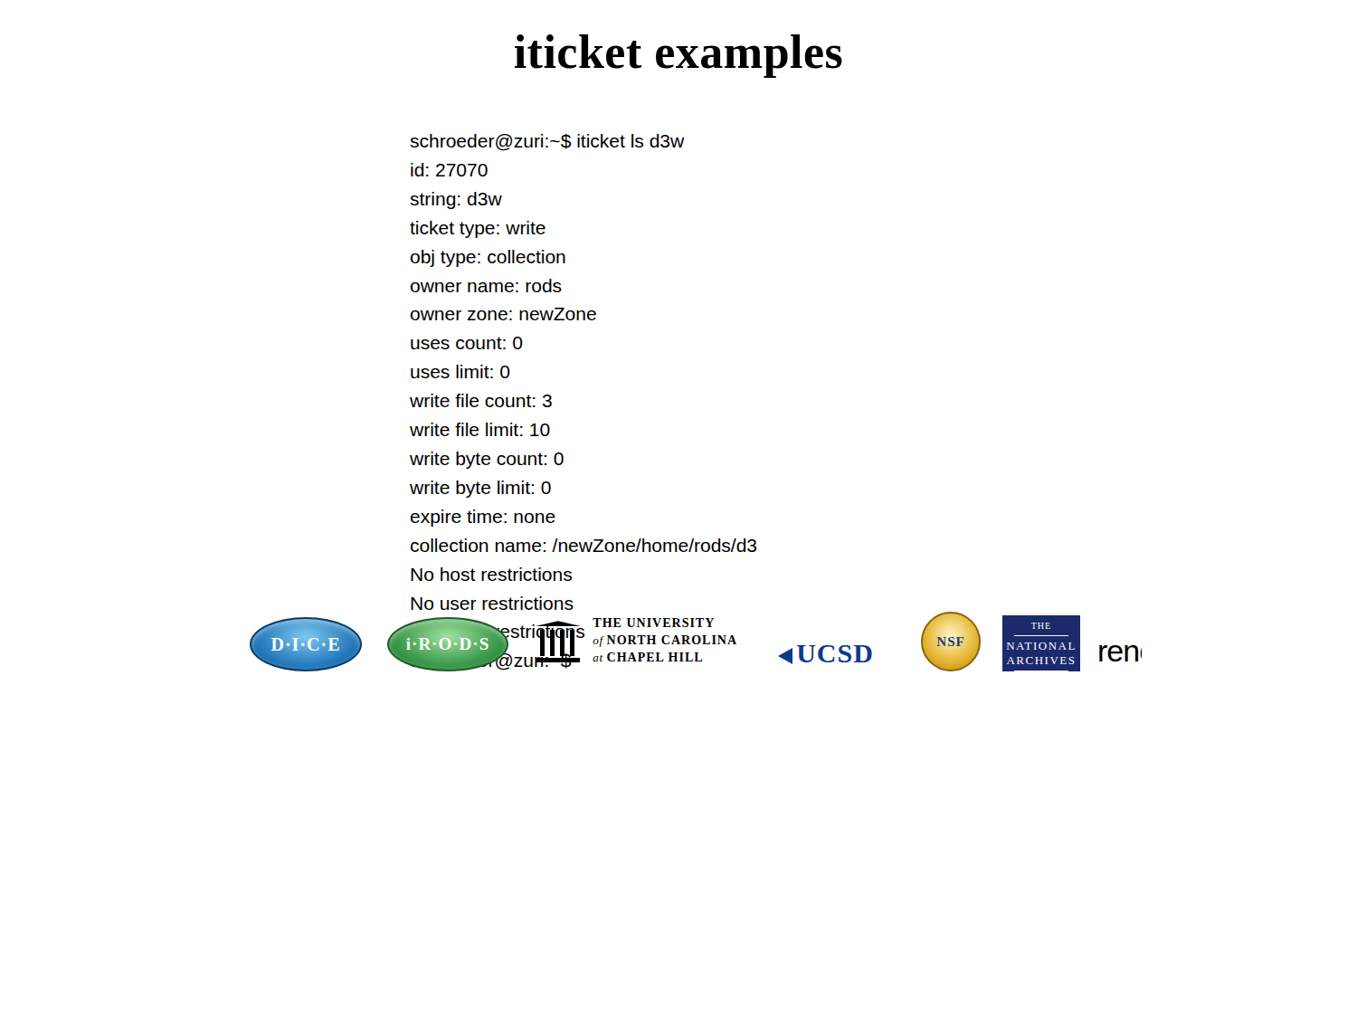iticket examples
schroeder@zuri:~$ iticket ls d3w
id: 27070
string: d3w
ticket type: write
obj type: collection
owner name: rods
owner zone: newZone
uses count: 0
uses limit: 0
write file count: 3
write file limit: 10
write byte count: 0
write byte limit: 0
expire time: none
collection name: /newZone/home/rods/d3
No host restrictions
No user restrictions
No group restrictions
schroeder@zuri:~$
D·I·C·E
i·R·O·D·S
THE UNIVERSITY
of NORTH CAROLINA
at CHAPEL HILL
UCSD
NSF
THE
NATIONAL
ARCHIVES
ARCHIVES.GOV
renci